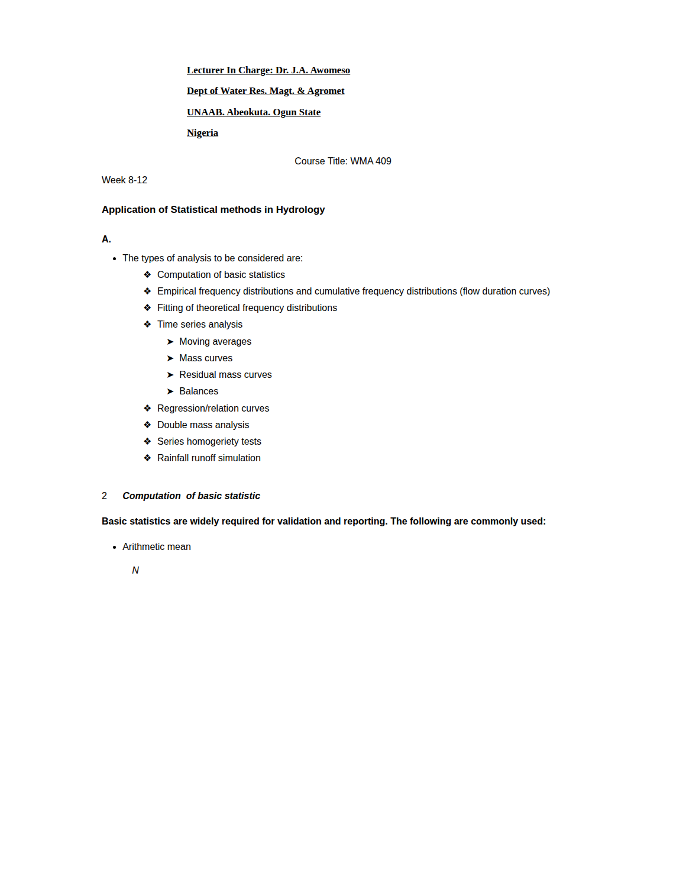Lecturer In Charge: Dr. J.A. Awomeso
Dept of Water Res. Magt. & Agromet
UNAAB. Abeokuta. Ogun State
Nigeria
Course Title: WMA 409
Week 8-12
Application of Statistical methods in Hydrology
A.
The types of analysis to be considered are:
Computation of basic statistics
Empirical frequency distributions and cumulative frequency distributions (flow duration curves)
Fitting of theoretical frequency distributions
Time series analysis
Moving averages
Mass curves
Residual mass curves
Balances
Regression/relation curves
Double mass analysis
Series homogeriety tests
Rainfall runoff simulation
2 Computation of basic statistic
Basic statistics are widely required for validation and reporting. The following are commonly used:
Arithmetic mean
N